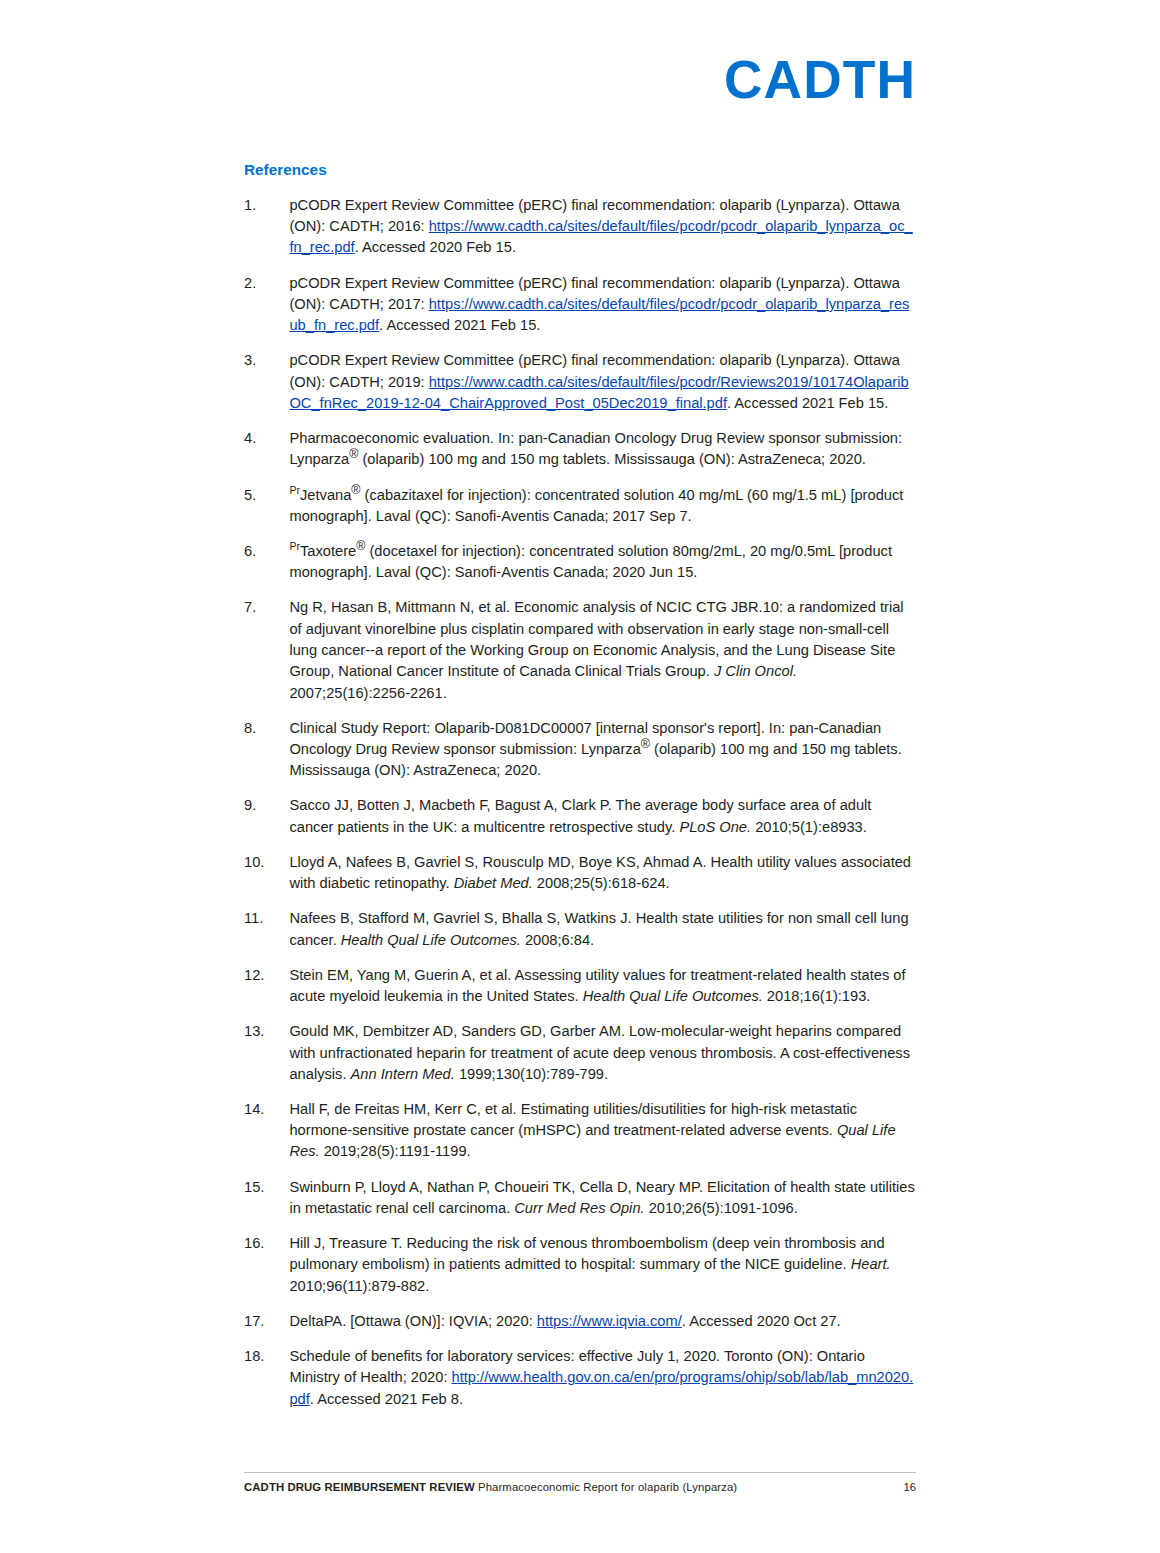CADTH
References
pCODR Expert Review Committee (pERC) final recommendation: olaparib (Lynparza). Ottawa (ON): CADTH; 2016: https://www.cadth.ca/sites/default/files/pcodr/pcodr_olaparib_lynparza_oc_fn_rec.pdf. Accessed 2020 Feb 15.
pCODR Expert Review Committee (pERC) final recommendation: olaparib (Lynparza). Ottawa (ON): CADTH; 2017: https://www.cadth.ca/sites/default/files/pcodr/pcodr_olaparib_lynparza_resub_fn_rec.pdf. Accessed 2021 Feb 15.
pCODR Expert Review Committee (pERC) final recommendation: olaparib (Lynparza). Ottawa (ON): CADTH; 2019: https://www.cadth.ca/sites/default/files/pcodr/Reviews2019/10174OlaparibOC_fnRec_2019-12-04_ChairApproved_Post_05Dec2019_final.pdf. Accessed 2021 Feb 15.
Pharmacoeconomic evaluation. In: pan-Canadian Oncology Drug Review sponsor submission: Lynparza® (olaparib) 100 mg and 150 mg tablets. Mississauga (ON): AstraZeneca; 2020.
PrJetvana® (cabazitaxel for injection): concentrated solution 40 mg/mL (60 mg/1.5 mL) [product monograph]. Laval (QC): Sanofi-Aventis Canada; 2017 Sep 7.
PrTaxotere® (docetaxel for injection): concentrated solution 80mg/2mL, 20 mg/0.5mL [product monograph]. Laval (QC): Sanofi-Aventis Canada; 2020 Jun 15.
Ng R, Hasan B, Mittmann N, et al. Economic analysis of NCIC CTG JBR.10: a randomized trial of adjuvant vinorelbine plus cisplatin compared with observation in early stage non-small-cell lung cancer--a report of the Working Group on Economic Analysis, and the Lung Disease Site Group, National Cancer Institute of Canada Clinical Trials Group. J Clin Oncol. 2007;25(16):2256-2261.
Clinical Study Report: Olaparib-D081DC00007 [internal sponsor's report]. In: pan-Canadian Oncology Drug Review sponsor submission: Lynparza® (olaparib) 100 mg and 150 mg tablets. Mississauga (ON): AstraZeneca; 2020.
Sacco JJ, Botten J, Macbeth F, Bagust A, Clark P. The average body surface area of adult cancer patients in the UK: a multicentre retrospective study. PLoS One. 2010;5(1):e8933.
Lloyd A, Nafees B, Gavriel S, Rousculp MD, Boye KS, Ahmad A. Health utility values associated with diabetic retinopathy. Diabet Med. 2008;25(5):618-624.
Nafees B, Stafford M, Gavriel S, Bhalla S, Watkins J. Health state utilities for non small cell lung cancer. Health Qual Life Outcomes. 2008;6:84.
Stein EM, Yang M, Guerin A, et al. Assessing utility values for treatment-related health states of acute myeloid leukemia in the United States. Health Qual Life Outcomes. 2018;16(1):193.
Gould MK, Dembitzer AD, Sanders GD, Garber AM. Low-molecular-weight heparins compared with unfractionated heparin for treatment of acute deep venous thrombosis. A cost-effectiveness analysis. Ann Intern Med. 1999;130(10):789-799.
Hall F, de Freitas HM, Kerr C, et al. Estimating utilities/disutilities for high-risk metastatic hormone-sensitive prostate cancer (mHSPC) and treatment-related adverse events. Qual Life Res. 2019;28(5):1191-1199.
Swinburn P, Lloyd A, Nathan P, Choueiri TK, Cella D, Neary MP. Elicitation of health state utilities in metastatic renal cell carcinoma. Curr Med Res Opin. 2010;26(5):1091-1096.
Hill J, Treasure T. Reducing the risk of venous thromboembolism (deep vein thrombosis and pulmonary embolism) in patients admitted to hospital: summary of the NICE guideline. Heart. 2010;96(11):879-882.
DeltaPA. [Ottawa (ON)]: IQVIA; 2020: https://www.iqvia.com/. Accessed 2020 Oct 27.
Schedule of benefits for laboratory services: effective July 1, 2020. Toronto (ON): Ontario Ministry of Health; 2020: http://www.health.gov.on.ca/en/pro/programs/ohip/sob/lab/lab_mn2020.pdf. Accessed 2021 Feb 8.
CADTH DRUG REIMBURSEMENT REVIEW Pharmacoeconomic Report for olaparib (Lynparza)
16